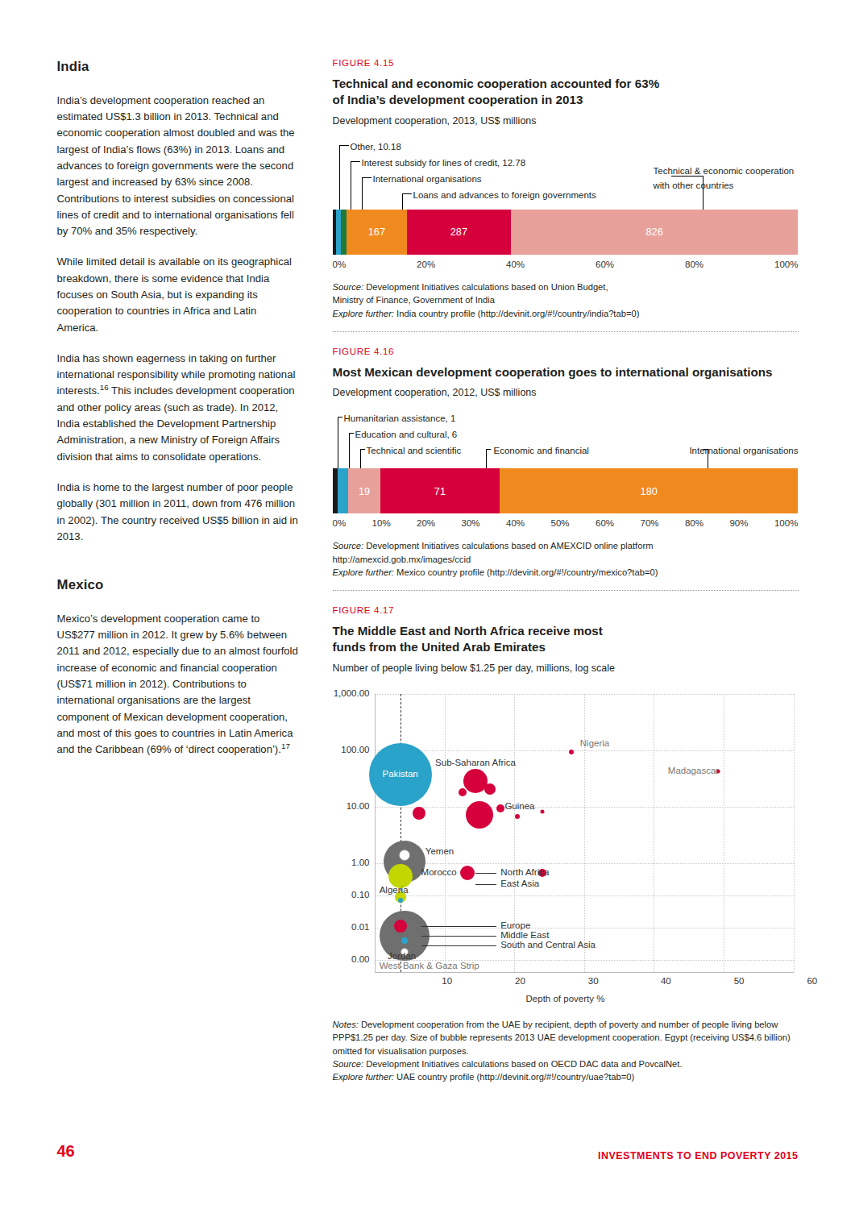India
India’s development cooperation reached an estimated US$1.3 billion in 2013. Technical and economic cooperation almost doubled and was the largest of India’s flows (63%) in 2013. Loans and advances to foreign governments were the second largest and increased by 63% since 2008. Contributions to interest subsidies on concessional lines of credit and to international organisations fell by 70% and 35% respectively.
While limited detail is available on its geographical breakdown, there is some evidence that India focuses on South Asia, but is expanding its cooperation to countries in Africa and Latin America.
India has shown eagerness in taking on further international responsibility while promoting national interests.16 This includes development cooperation and other policy areas (such as trade). In 2012, India established the Development Partnership Administration, a new Ministry of Foreign Affairs division that aims to consolidate operations.
India is home to the largest number of poor people globally (301 million in 2011, down from 476 million in 2002). The country received US$5 billion in aid in 2013.
Mexico
Mexico’s development cooperation came to US$277 million in 2012. It grew by 5.6% between 2011 and 2012, especially due to an almost fourfold increase of economic and financial cooperation (US$71 million in 2012). Contributions to international organisations are the largest component of Mexican development cooperation, and most of this goes to countries in Latin America and the Caribbean (69% of ‘direct cooperation’).17
Figure 4.15
Technical and economic cooperation accounted for 63%
of India’s development cooperation in 2013
Development cooperation, 2013, US$ millions
Other, 10.18
Interest subsidy for lines of credit, 12.78
International organisations
Loans and advances to foreign governments
Technical & economic cooperation
with other countries
167 287 826
0% 20% 40% 60% 80% 100%
Source: Development Initiatives calculations based on Union Budget,
Ministry of Finance, Government of India
Explore further: India country profile (http://devinit.org/#!/country/india?tab=0)
Figure 4.16
Most Mexican development cooperation goes to international organisations
Development cooperation, 2012, US$ millions
Humanitarian assistance, 1
Education and cultural, 6
Technical and scientific
Economic and financial
International organisations
19 71 180
0% 10% 20% 30% 40% 50% 60% 70% 80% 90% 100%
Source: Development Initiatives calculations based on AMEXCID online platform
http://amexcid.gob.mx/images/ccid
Explore further: Mexico country profile (http://devinit.org/#!/country/mexico?tab=0)
Figure 4.17
The Middle East and North Africa receive most
funds from the United Arab Emirates
Number of people living below $1.25 per day, millions, log scale
1,000.00
100.00
10.00
1.00
0.10
0.01
0.00
Pakistan
Sub-Saharan Africa
Nigeria
Madagascar
Guinea
Yemen
Morocco
North Africa
East Asia
Algeria
Europe
Middle East
South and Central Asia
Jordan
West Bank & Gaza Strip
10
20
30
40
50
60
Depth of poverty %
Notes: Development cooperation from the UAE by recipient, depth of poverty and number of people living below PPP$1.25 per day. Size of bubble represents 2013 UAE development cooperation. Egypt (receiving US$4.6 billion) omitted for visualisation purposes.
Source: Development Initiatives calculations based on OECD DAC data and PovcalNet.
Explore further: UAE country profile (http://devinit.org/#!/country/uae?tab=0)
46
INVESTMENTS TO END POVERTY 2015